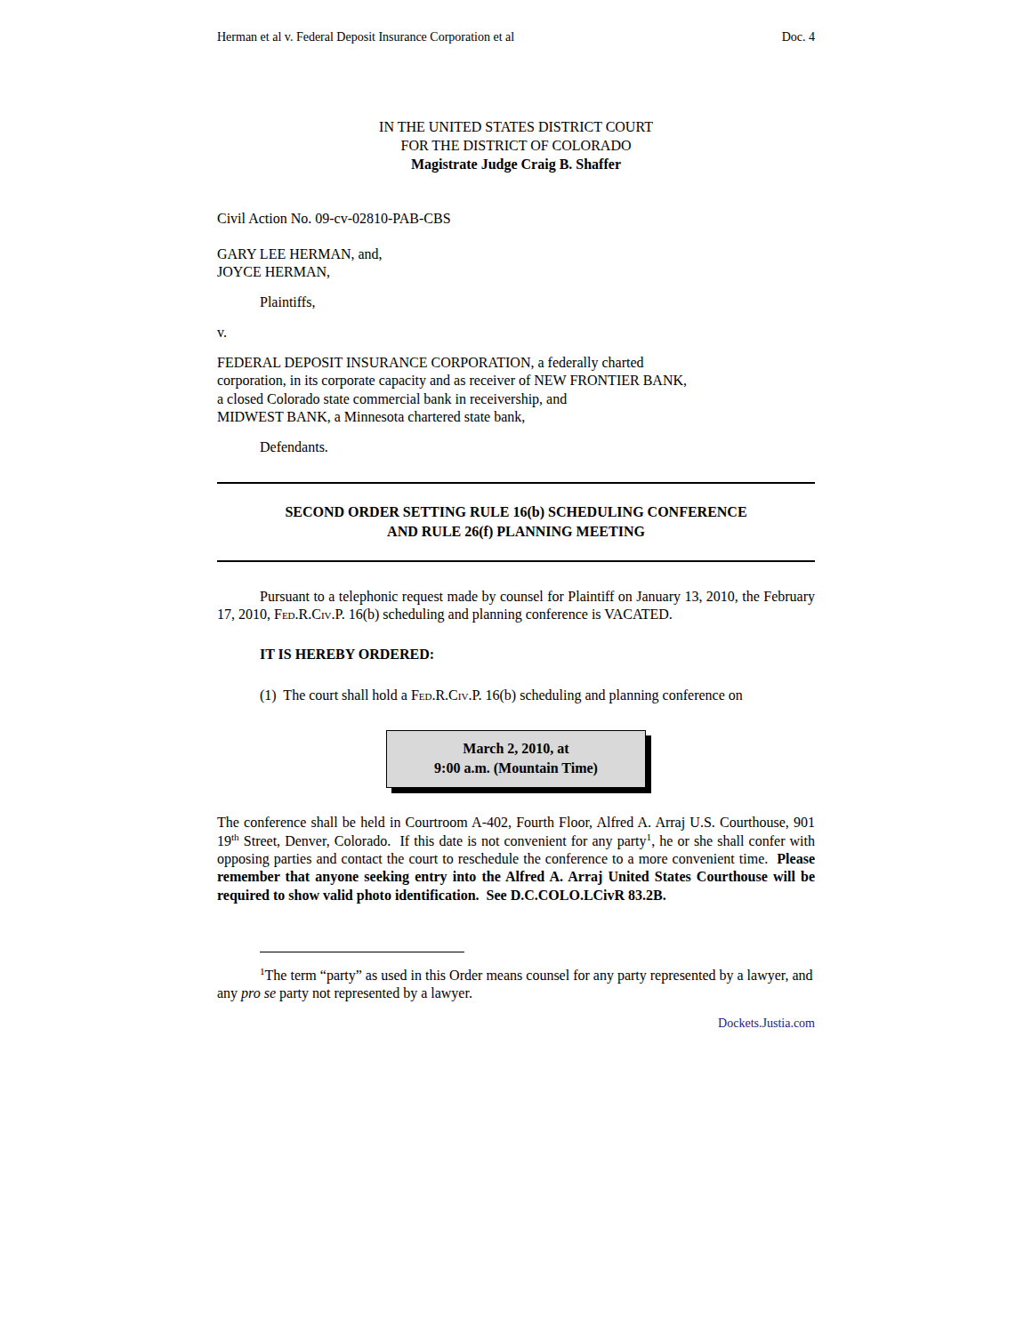Herman et al v. Federal Deposit Insurance Corporation et al
Doc. 4
IN THE UNITED STATES DISTRICT COURT FOR THE DISTRICT OF COLORADO Magistrate Judge Craig B. Shaffer
Civil Action No. 09-cv-02810-PAB-CBS
GARY LEE HERMAN, and,
JOYCE HERMAN,
Plaintiffs,
v.
FEDERAL DEPOSIT INSURANCE CORPORATION, a federally charted
corporation, in its corporate capacity and as receiver of NEW FRONTIER BANK,
a closed Colorado state commercial bank in receivership, and
MIDWEST BANK, a Minnesota chartered state bank,
Defendants.
SECOND ORDER SETTING RULE 16(b) SCHEDULING CONFERENCE AND RULE 26(f) PLANNING MEETING
Pursuant to a telephonic request made by counsel for Plaintiff on January 13, 2010, the February 17, 2010, Fed.R.Civ.P. 16(b) scheduling and planning conference is VACATED.
IT IS HEREBY ORDERED:
(1) The court shall hold a Fed.R.Civ.P. 16(b) scheduling and planning conference on
March 2, 2010, at 9:00 a.m. (Mountain Time)
The conference shall be held in Courtroom A-402, Fourth Floor, Alfred A. Arraj U.S. Courthouse, 901 19th Street, Denver, Colorado. If this date is not convenient for any party1, he or she shall confer with opposing parties and contact the court to reschedule the conference to a more convenient time. Please remember that anyone seeking entry into the Alfred A. Arraj United States Courthouse will be required to show valid photo identification. See D.C.COLO.LCivR 83.2B.
1The term “party” as used in this Order means counsel for any party represented by a lawyer, and any pro se party not represented by a lawyer.
Dockets.Justia.com